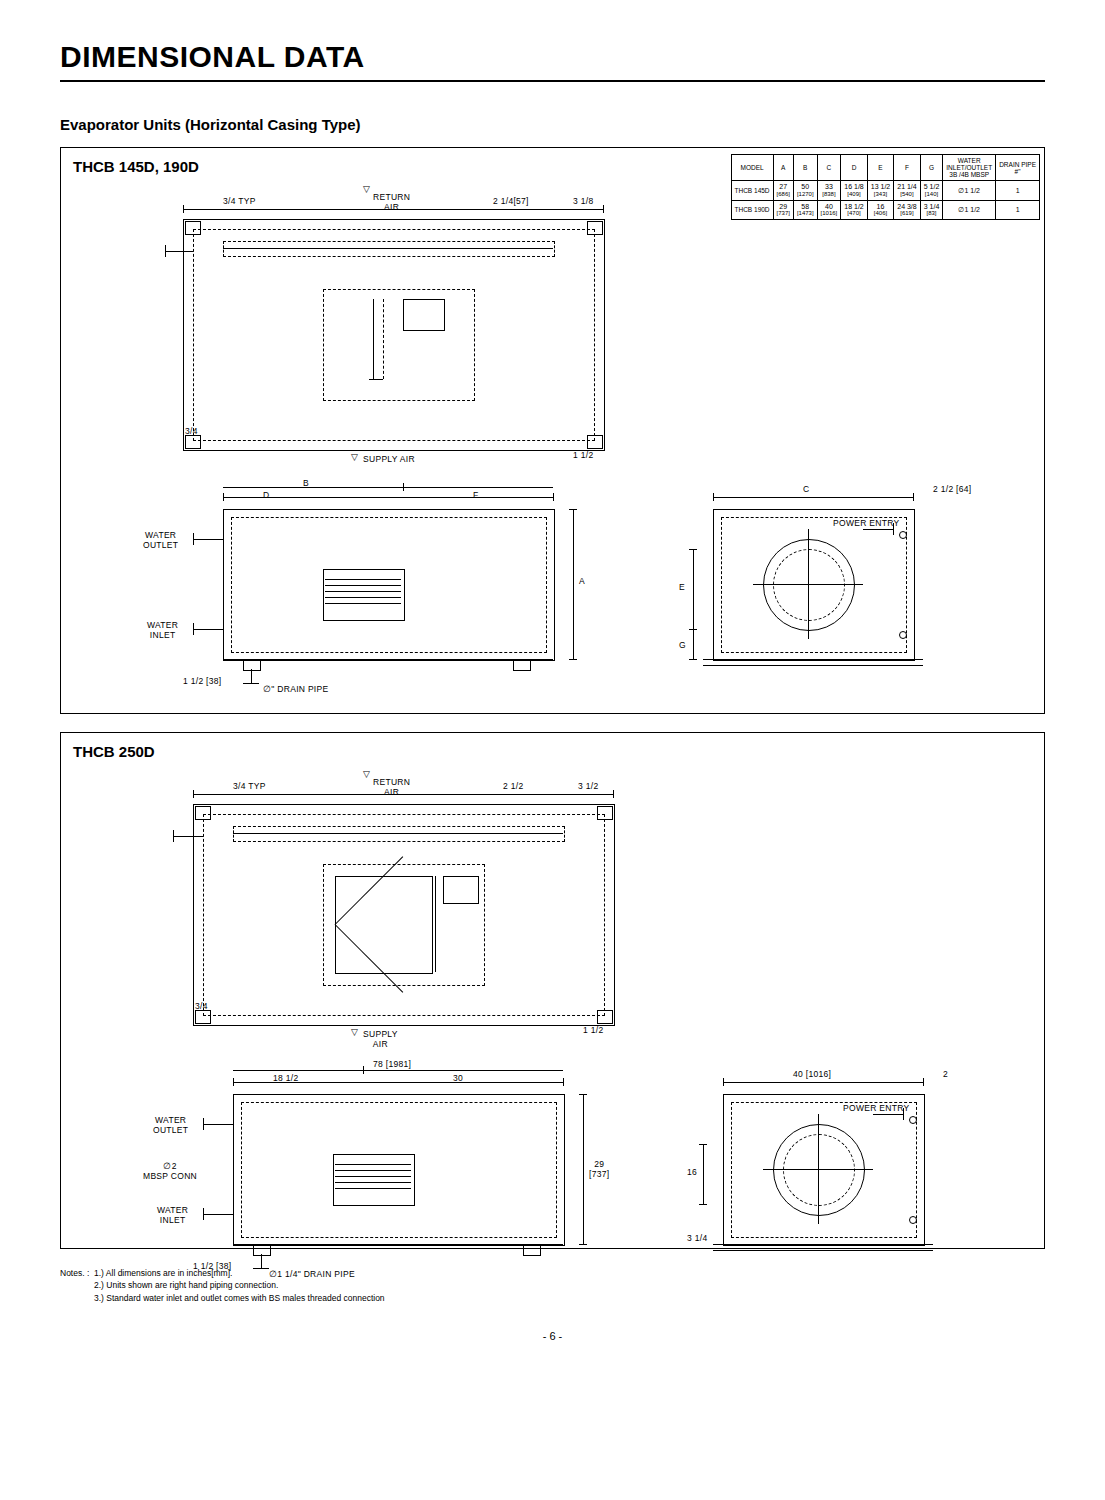DIMENSIONAL DATA
Evaporator Units (Horizontal Casing Type)
THCB 145D, 190D
| MODEL | A | B | C | D | E | F | G | WATER INLET/OUTLET 3B /4B MBSP | DRAIN PIPE #" |
| --- | --- | --- | --- | --- | --- | --- | --- | --- | --- |
| THCB 145D | 27 [686] | 50 [1270] | 33 [838] | 16 1/8 [409] | 13 1/2 [343] | 21 1/4 [540] | 5 1/2 [140] | ∅1 1/2 | 1 |
| THCB 190D | 29 [737] | 58 [1473] | 40 [1016] | 18 1/2 [470] | 16 [406] | 24 3/8 [619] | 3 1/4 [83] | ∅1 1/2 | 1 |
3/4 TYP
RETURN
AIR
▽
2 1/4[57]
3 1/8
3/4
SUPPLY AIR
▽
1 1/2
B
D
F
A
WATER
OUTLET
WATER
INLET
1 1/2 [38]
∅" DRAIN PIPE
C
2 1/2 [64]
POWER ENTRY
E
G
THCB 250D
3/4 TYP
RETURN
AIR
▽
2 1/2
3 1/2
3/4
SUPPLY
AIR
▽
1 1/2
78 [1981]
18 1/2
30
29
[737]
WATER
OUTLET
∅2
MBSP CONN
WATER
INLET
1 1/2 [38]
∅1 1/4" DRAIN PIPE
40 [1016]
2
POWER ENTRY
16
3 1/4
Notes. : 1.) All dimensions are in inches[mm]. 2.) Units shown are right hand piping connection. 3.) Standard water inlet and outlet comes with BS males threaded connection
- 6 -